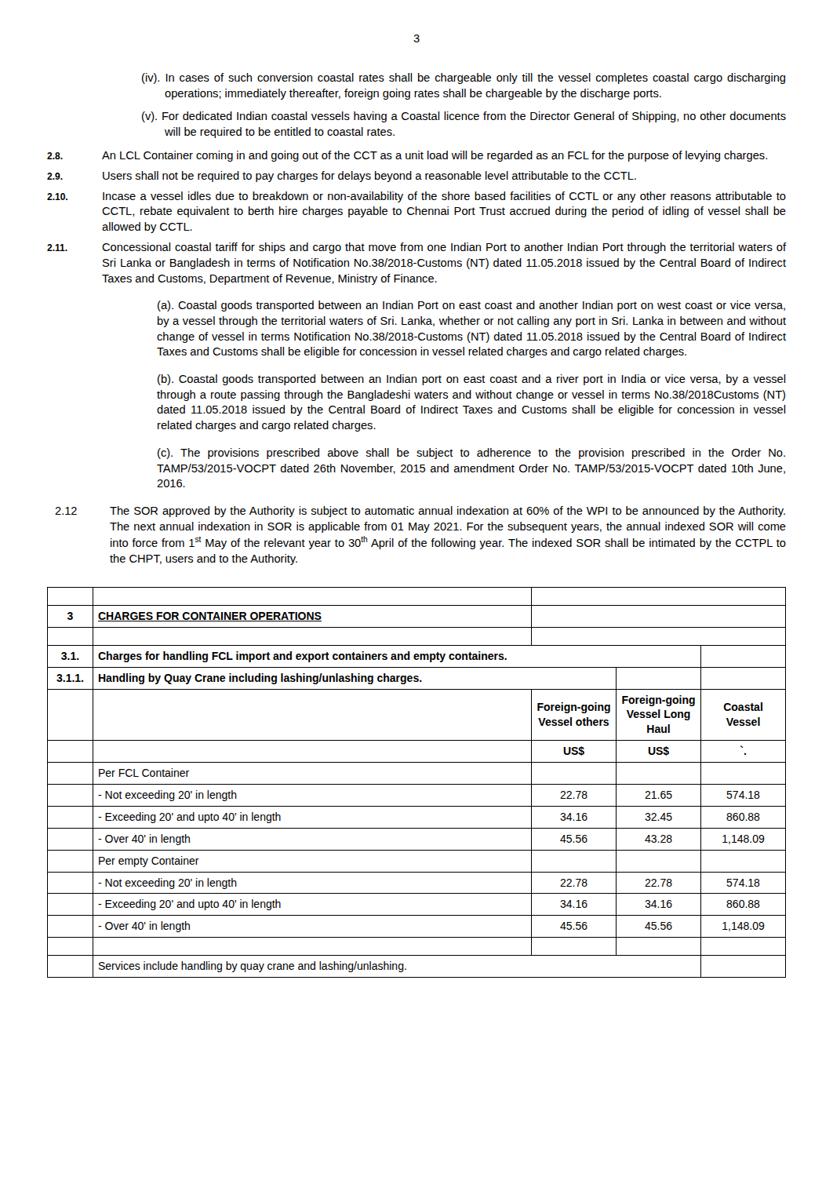3
(iv). In cases of such conversion coastal rates shall be chargeable only till the vessel completes coastal cargo discharging operations; immediately thereafter, foreign going rates shall be chargeable by the discharge ports.
(v). For dedicated Indian coastal vessels having a Coastal licence from the Director General of Shipping, no other documents will be required to be entitled to coastal rates.
2.8.
An LCL Container coming in and going out of the CCT as a unit load will be regarded as an FCL for the purpose of levying charges.
2.9.
Users shall not be required to pay charges for delays beyond a reasonable level attributable to the CCTL.
2.10.
Incase a vessel idles due to breakdown or non-availability of the shore based facilities of CCTL or any other reasons attributable to CCTL, rebate equivalent to berth hire charges payable to Chennai Port Trust accrued during the period of idling of vessel shall be allowed by CCTL.
2.11.
Concessional coastal tariff for ships and cargo that move from one Indian Port to another Indian Port through the territorial waters of Sri Lanka or Bangladesh in terms of Notification No.38/2018-Customs (NT) dated 11.05.2018 issued by the Central Board of Indirect Taxes and Customs, Department of Revenue, Ministry of Finance.
(a). Coastal goods transported between an Indian Port on east coast and another Indian port on west coast or vice versa, by a vessel through the territorial waters of Sri. Lanka, whether or not calling any port in Sri. Lanka in between and without change of vessel in terms Notification No.38/2018-Customs (NT) dated 11.05.2018 issued by the Central Board of Indirect Taxes and Customs shall be eligible for concession in vessel related charges and cargo related charges.
(b). Coastal goods transported between an Indian port on east coast and a river port in India or vice versa, by a vessel through a route passing through the Bangladeshi waters and without change or vessel in terms No.38/2018Customs (NT) dated 11.05.2018 issued by the Central Board of Indirect Taxes and Customs shall be eligible for concession in vessel related charges and cargo related charges.
(c). The provisions prescribed above shall be subject to adherence to the provision prescribed in the Order No. TAMP/53/2015-VOCPT dated 26th November, 2015 and amendment Order No. TAMP/53/2015-VOCPT dated 10th June, 2016.
2.12
The SOR approved by the Authority is subject to automatic annual indexation at 60% of the WPI to be announced by the Authority. The next annual indexation in SOR is applicable from 01 May 2021. For the subsequent years, the annual indexed SOR will come into force from 1st May of the relevant year to 30th April of the following year. The indexed SOR shall be intimated by the CCTPL to the CHPT, users and to the Authority.
| 3 | CHARGES FOR CONTAINER OPERATIONS | | | |
| 3.1. | Charges for handling FCL import and export containers and empty containers. | |
| 3.1.1. | Handling by Quay Crane including lashing/unlashing charges. | | |
| | | Foreign-going Vessel others | Foreign-going Vessel Long Haul | Coastal Vessel |
| | | US$ | US$ | `. |
| | Per FCL Container | | | |
| | - Not exceeding 20' in length | 22.78 | 21.65 | 574.18 |
| | - Exceeding 20' and upto 40' in length | 34.16 | 32.45 | 860.88 |
| | - Over 40' in length | 45.56 | 43.28 | 1,148.09 |
| | Per empty Container | | | |
| | - Not exceeding 20' in length | 22.78 | 22.78 | 574.18 |
| | - Exceeding 20' and upto 40' in length | 34.16 | 34.16 | 860.88 |
| | - Over 40' in length | 45.56 | 45.56 | 1,148.09 |
| | Services include handling by quay crane and lashing/unlashing. | |